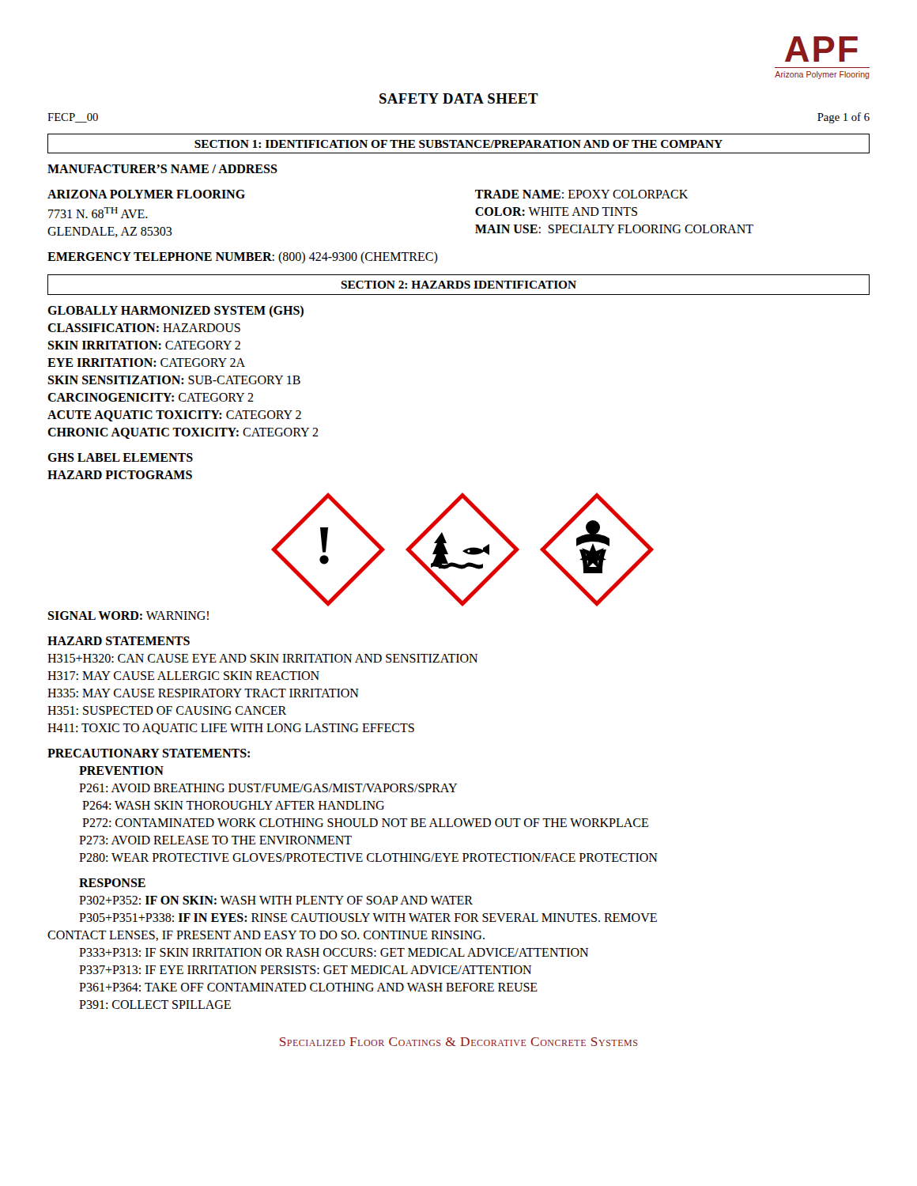APF
Arizona Polymer Flooring
SAFETY DATA SHEET
FECP__00 Page 1 of 6
SECTION 1: IDENTIFICATION OF THE SUBSTANCE/PREPARATION AND OF THE COMPANY
MANUFACTURER’S NAME / ADDRESS
ARIZONA POLYMER FLOORING
7731 N. 68TH AVE.
GLENDALE, AZ 85303
TRADE NAME: EPOXY COLORPACK
COLOR: WHITE AND TINTS
MAIN USE: SPECIALTY FLOORING COLORANT
EMERGENCY TELEPHONE NUMBER: (800) 424-9300 (CHEMTREC)
SECTION 2: HAZARDS IDENTIFICATION
GLOBALLY HARMONIZED SYSTEM (GHS)
CLASSIFICATION: HAZARDOUS
SKIN IRRITATION: CATEGORY 2
EYE IRRITATION: CATEGORY 2A
SKIN SENSITIZATION: SUB-CATEGORY 1B
CARCINOGENICITY: CATEGORY 2
ACUTE AQUATIC TOXICITY: CATEGORY 2
CHRONIC AQUATIC TOXICITY: CATEGORY 2
GHS LABEL ELEMENTS
HAZARD PICTOGRAMS
!
SIGNAL WORD: WARNING!
HAZARD STATEMENTS
H315+H320: CAN CAUSE EYE AND SKIN IRRITATION AND SENSITIZATION
H317: MAY CAUSE ALLERGIC SKIN REACTION
H335: MAY CAUSE RESPIRATORY TRACT IRRITATION
H351: SUSPECTED OF CAUSING CANCER
H411: TOXIC TO AQUATIC LIFE WITH LONG LASTING EFFECTS
PRECAUTIONARY STATEMENTS:
PREVENTION
P261: AVOID BREATHING DUST/FUME/GAS/MIST/VAPORS/SPRAY
P264: WASH SKIN THOROUGHLY AFTER HANDLING
P272: CONTAMINATED WORK CLOTHING SHOULD NOT BE ALLOWED OUT OF THE WORKPLACE
P273: AVOID RELEASE TO THE ENVIRONMENT
P280: WEAR PROTECTIVE GLOVES/PROTECTIVE CLOTHING/EYE PROTECTION/FACE PROTECTION
RESPONSE
P302+P352: IF ON SKIN: WASH WITH PLENTY OF SOAP AND WATER
P305+P351+P338: IF IN EYES: RINSE CAUTIOUSLY WITH WATER FOR SEVERAL MINUTES. REMOVE
CONTACT LENSES, IF PRESENT AND EASY TO DO SO. CONTINUE RINSING.
P333+P313: IF SKIN IRRITATION OR RASH OCCURS: GET MEDICAL ADVICE/ATTENTION
P337+P313: IF EYE IRRITATION PERSISTS: GET MEDICAL ADVICE/ATTENTION
P361+P364: TAKE OFF CONTAMINATED CLOTHING AND WASH BEFORE REUSE
P391: COLLECT SPILLAGE
Specialized Floor Coatings & Decorative Concrete Systems